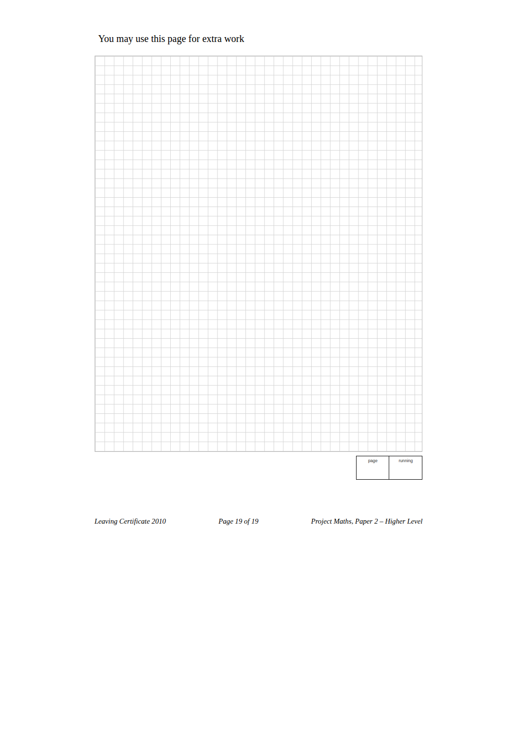You may use this page for extra work
page
running
Leaving Certificate 2010
Page 19 of 19
Project Maths, Paper 2 – Higher Level